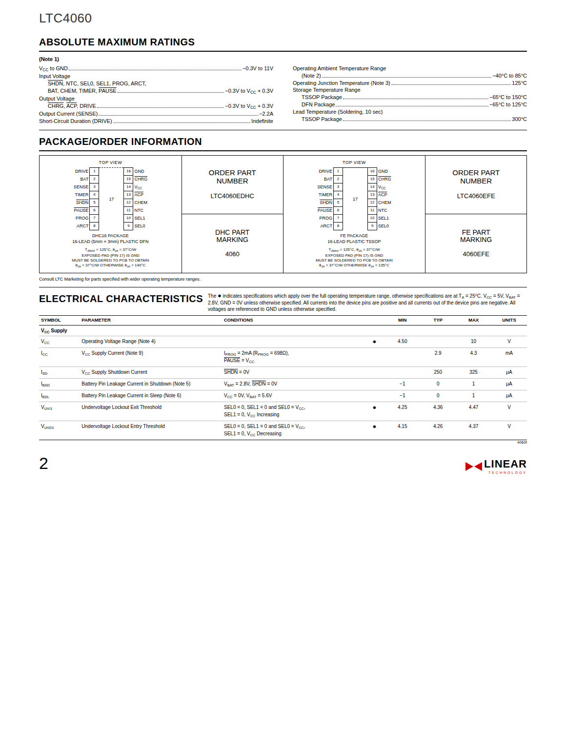LTC4060
Absolute Maximum Ratings
(Note 1)
VCC to GND −0.3V to 11V
Input Voltage
SHDN, NTC, SEL0, SEL1, PROG, ARCT,
BAT, CHEM, TIMER, PAUSE −0.3V to VCC + 0.3V
Output Voltage
CHRG, ACP, DRIVE −0.3V to VCC + 0.3V
Output Current (SENSE) −2.2A
Short-Circuit Duration (DRIVE) Indefinite
Operating Ambient Temperature Range
(Note 2) −40°C to 85°C
Operating Junction Temperature (Note 3) 125°C
Storage Temperature Range
TSSOP Package −65°C to 150°C
DFN Package −65°C to 125°C
Lead Temperature (Soldering, 10 sec)
TSSOP Package 300°C
Package/Order Information
TOP VIEW
| DRIVE | 1 | 17 | 16 | GND |
| BAT | 2 | 15 | CHRG |
| SENSE | 3 | 14 | V CC |
| TIMER | 4 | 13 | ACP |
| SHDN | 5 | 12 | CHEM |
| PAUSE | 6 | 11 | NTC |
| PROG | 7 | 10 | SEL1 |
| ARCT | 8 | 9 | SEL0 |
DHC16 PACKAGE
16-LEAD (5mm × 3mm) PLASTIC DFN
TJMAX = 125°C, θJA = 37°C/W
EXPOSED PAD (PIN 17) IS GND
MUST BE SOLDERED TO PCB TO OBTAIN
θJA = 37°C/W OTHERWISE θJA = 140°C
ORDER PART
NUMBER
LTC4060EDHC
DHC PART
MARKING
4060
TOP VIEW
| DRIVE | 1 | 17 | 16 | GND |
| BAT | 2 | 15 | CHRG |
| SENSE | 3 | 14 | V CC |
| TIMER | 4 | 13 | ACP |
| SHDN | 5 | 12 | CHEM |
| PAUSE | 6 | 11 | NTC |
| PROG | 7 | 10 | SEL1 |
| ARCT | 8 | 9 | SEL0 |
FE PACKAGE
16-LEAD PLASTIC TSSOP
TJMAX = 125°C, θJA = 37°C/W
EXPOSED PAD (PIN 17) IS GND
MUST BE SOLDERED TO PCB TO OBTAIN
θJA = 37°C/W OTHERWISE θJA = 135°C
ORDER PART
NUMBER
LTC4060EFE
FE PART
MARKING
4060EFE
Consult LTC Marketing for parts specified with wider operating temperature ranges.
Electrical Characteristics
The ● indicates specifications which apply over the full operating temperature range, otherwise specifications are at TA = 25°C. VCC = 5V, VBAT = 2.8V, GND = 0V unless otherwise specified. All currents into the device pins are positive and all currents out of the device pins are negative. All voltages are referenced to GND unless otherwise specified.
| SYMBOL | PARAMETER | CONDITIONS | | MIN | TYP | MAX | UNITS |
| --- | --- | --- | --- | --- | --- | --- | --- |
| V CC Supply |
| V CC | Operating Voltage Range (Note 4) | | ● | 4.50 | | 10 | V |
| I CC | V CC Supply Current (Note 9) | I PROG = 2mA (R PROG = 698Ω), PAUSE = V CC | | | 2.9 | 4.3 | mA |
| I SD | V CC Supply Shutdown Current | SHDN = 0V | | | 250 | 325 | μA |
| I BSD | Battery Pin Leakage Current in Shutdown (Note 5) | V BAT = 2.8V, SHDN = 0V | | −1 | 0 | 1 | μA |
| I BSL | Battery Pin Leakage Current in Sleep (Note 6) | V CC = 0V, V BAT = 5.6V | | −1 | 0 | 1 | μA |
| V UVI1 | Undervoltage Lockout Exit Threshold | SEL0 = 0, SEL1 = 0 and SEL0 = V CC , SEL1 = 0, V CC Increasing | ● | 4.25 | 4.36 | 4.47 | V |
| V UVD1 | Undervoltage Lockout Entry Threshold | SEL0 = 0, SEL1 = 0 and SEL0 = V CC , SEL1 = 0, V CC Decreasing | ● | 4.15 | 4.26 | 4.37 | V |
4060f
2
LINEAR
TECHNOLOGY